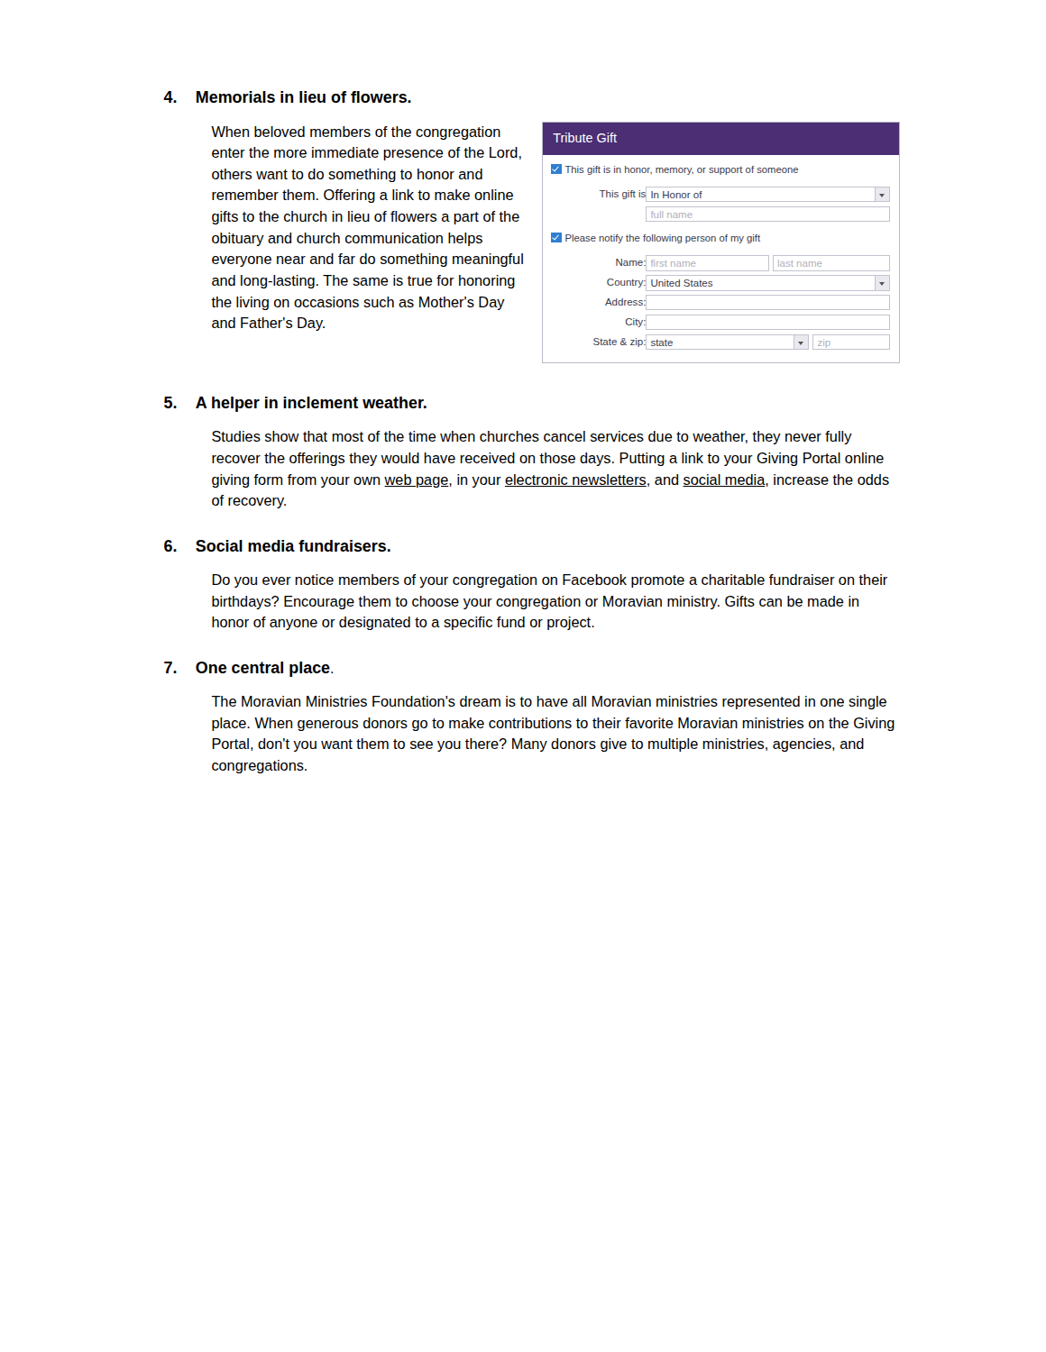Memorials in lieu of flowers.
Tribute Gift
This gift is in honor, memory, or support of someone
| This gift is | In Honor of |
| | full name |
Please notify the following person of my gift
| Name: | first name last name |
| Country: | United States |
| Address: | |
| City: | |
| State & zip: | state zip |
When beloved members of the congregation enter the more immediate presence of the Lord, others want to do something to honor and remember them. Offering a link to make online gifts to the church in lieu of flowers a part of the obituary and church communication helps everyone near and far do something meaningful and long-lasting. The same is true for honoring the living on occasions such as Mother's Day and Father's Day.
A helper in inclement weather.
Studies show that most of the time when churches cancel services due to weather, they never fully recover the offerings they would have received on those days. Putting a link to your Giving Portal online giving form from your own web page, in your electronic newsletters, and social media, increase the odds of recovery.
Social media fundraisers.
Do you ever notice members of your congregation on Facebook promote a charitable fundraiser on their birthdays? Encourage them to choose your congregation or Moravian ministry. Gifts can be made in honor of anyone or designated to a specific fund or project.
One central place
.
The Moravian Ministries Foundation's dream is to have all Moravian ministries represented in one single place. When generous donors go to make contributions to their favorite Moravian ministries on the Giving Portal, don't you want them to see you there? Many donors give to multiple ministries, agencies, and congregations.